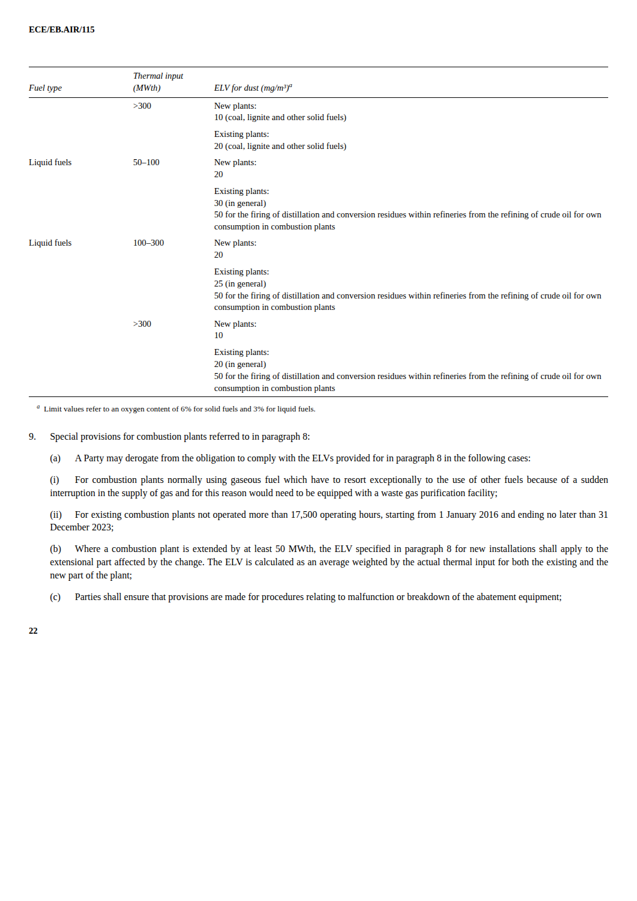ECE/EB.AIR/115
| Fuel type | Thermal input (MWth) | ELV for dust (mg/m³) a |
| --- | --- | --- |
| | >300 | New plants: 10 (coal, lignite and other solid fuels) Existing plants: 20 (coal, lignite and other solid fuels) |
| Liquid fuels | 50–100 | New plants: 20 Existing plants: 30 (in general) 50 for the firing of distillation and conversion residues within refineries from the refining of crude oil for own consumption in combustion plants |
| Liquid fuels | 100–300 | New plants: 20 Existing plants: 25 (in general) 50 for the firing of distillation and conversion residues within refineries from the refining of crude oil for own consumption in combustion plants |
| | >300 | New plants: 10 Existing plants: 20 (in general) 50 for the firing of distillation and conversion residues within refineries from the refining of crude oil for own consumption in combustion plants |
a Limit values refer to an oxygen content of 6% for solid fuels and 3% for liquid fuels.
9. Special provisions for combustion plants referred to in paragraph 8:
(a) A Party may derogate from the obligation to comply with the ELVs provided for in paragraph 8 in the following cases:
(i) For combustion plants normally using gaseous fuel which have to resort exceptionally to the use of other fuels because of a sudden interruption in the supply of gas and for this reason would need to be equipped with a waste gas purification facility;
(ii) For existing combustion plants not operated more than 17,500 operating hours, starting from 1 January 2016 and ending no later than 31 December 2023;
(b) Where a combustion plant is extended by at least 50 MWth, the ELV specified in paragraph 8 for new installations shall apply to the extensional part affected by the change. The ELV is calculated as an average weighted by the actual thermal input for both the existing and the new part of the plant;
(c) Parties shall ensure that provisions are made for procedures relating to malfunction or breakdown of the abatement equipment;
22